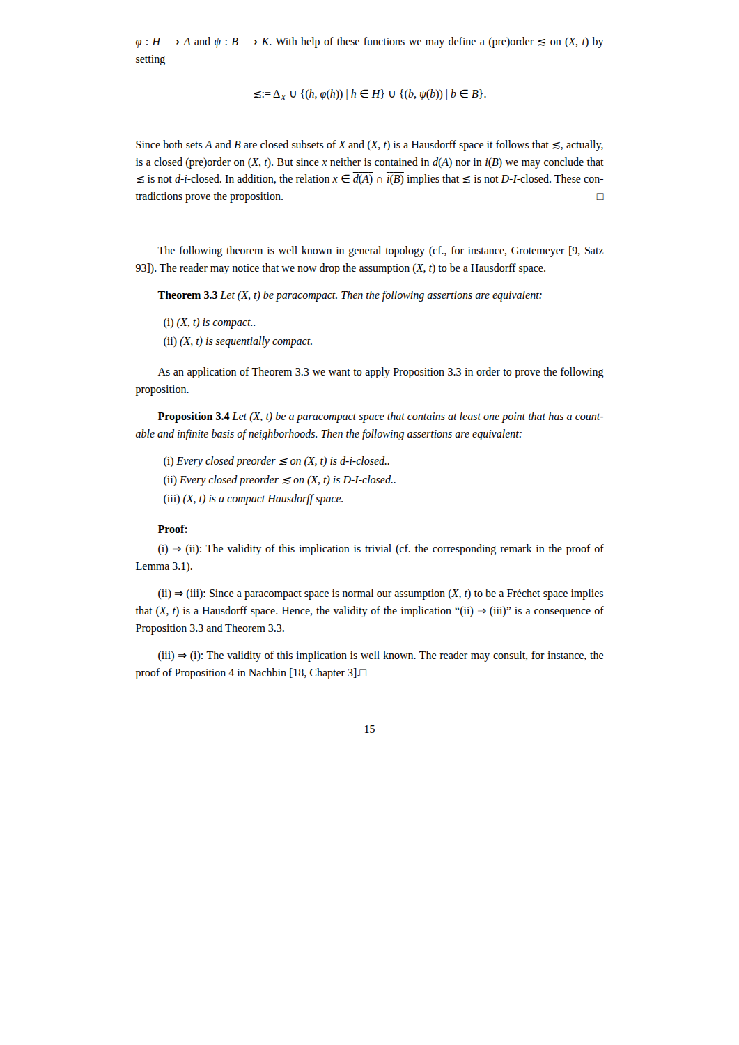φ : H ⟶ A and ψ : B ⟶ K. With help of these functions we may define a (pre)order ≲ on (X, t) by setting
≲:= ΔX ∪ {(h, φ(h)) | h ∈ H} ∪ {(b, ψ(b)) | b ∈ B}.
Since both sets A and B are closed subsets of X and (X, t) is a Hausdorff space it follows that ≲, actually, is a closed (pre)order on (X, t). But since x neither is contained in d(A) nor in i(B) we may conclude that ≲ is not d-i-closed. In addition, the relation x ∈ d(A) ∩ i(B) implies that ≲ is not D-I-closed. These contradictions prove the proposition. □
The following theorem is well known in general topology (cf., for instance, Grotemeyer [9, Satz 93]). The reader may notice that we now drop the assumption (X, t) to be a Hausdorff space.
Theorem 3.3 Let (X, t) be paracompact. Then the following assertions are equivalent:
(i) (X, t) is compact..
(ii) (X, t) is sequentially compact.
As an application of Theorem 3.3 we want to apply Proposition 3.3 in order to prove the following proposition.
Proposition 3.4 Let (X, t) be a paracompact space that contains at least one point that has a countable and infinite basis of neighborhoods. Then the following assertions are equivalent:
(i) Every closed preorder ≲ on (X, t) is d-i-closed..
(ii) Every closed preorder ≲ on (X, t) is D-I-closed..
(iii) (X, t) is a compact Hausdorff space.
Proof:
(i) ⇒ (ii): The validity of this implication is trivial (cf. the corresponding remark in the proof of Lemma 3.1).
(ii) ⇒ (iii): Since a paracompact space is normal our assumption (X, t) to be a Fréchet space implies that (X, t) is a Hausdorff space. Hence, the validity of the implication “(ii) ⇒ (iii)” is a consequence of Proposition 3.3 and Theorem 3.3.
(iii) ⇒ (i): The validity of this implication is well known. The reader may consult, for instance, the proof of Proposition 4 in Nachbin [18, Chapter 3].□
15